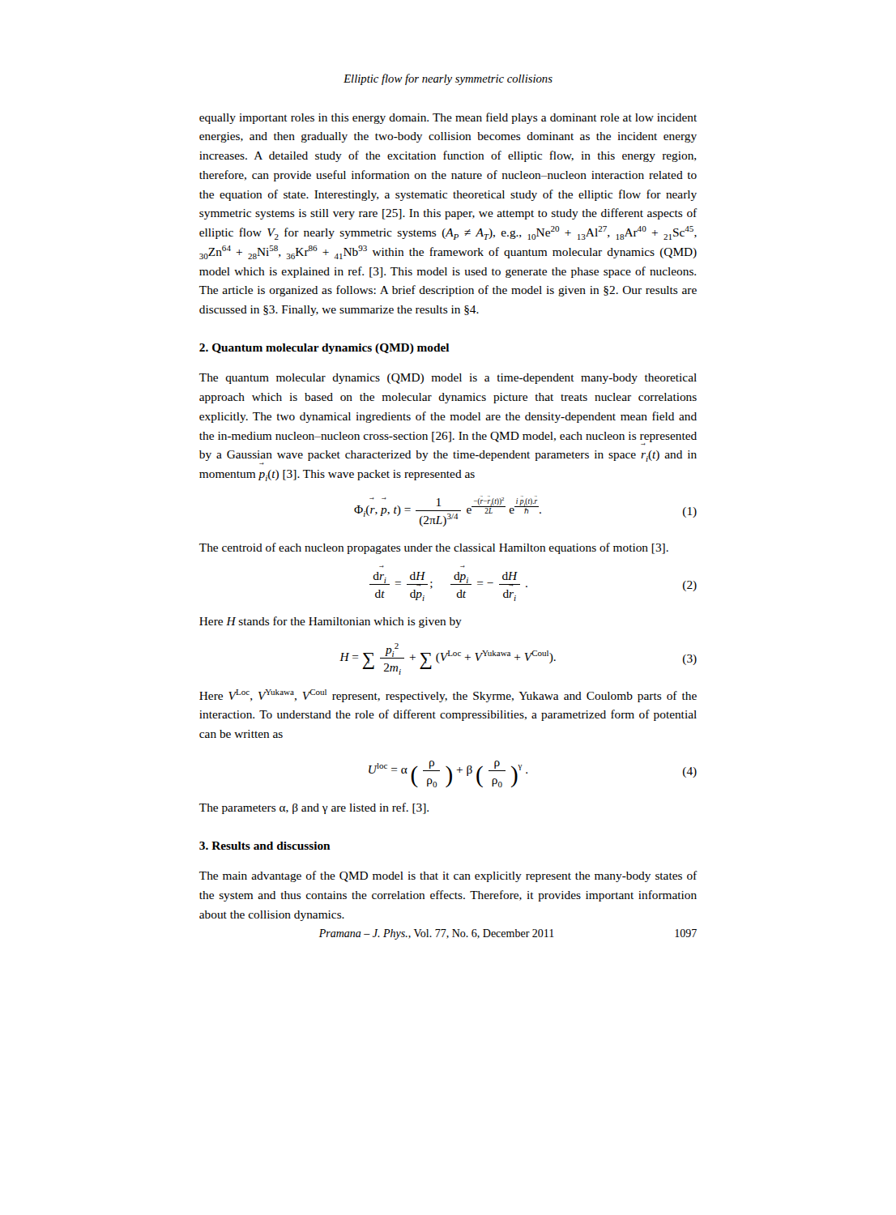Elliptic flow for nearly symmetric collisions
equally important roles in this energy domain. The mean field plays a dominant role at low incident energies, and then gradually the two-body collision becomes dominant as the incident energy increases. A detailed study of the excitation function of elliptic flow, in this energy region, therefore, can provide useful information on the nature of nucleon–nucleon interaction related to the equation of state. Interestingly, a systematic theoretical study of the elliptic flow for nearly symmetric systems is still very rare [25]. In this paper, we attempt to study the different aspects of elliptic flow V2 for nearly symmetric systems (AP ≠ AT), e.g., 10Ne20 + 13Al27, 18Ar40 + 21Sc45, 30Zn64 + 28Ni58, 36Kr86 + 41Nb93 within the framework of quantum molecular dynamics (QMD) model which is explained in ref. [3]. This model is used to generate the phase space of nucleons. The article is organized as follows: A brief description of the model is given in §2. Our results are discussed in §3. Finally, we summarize the results in §4.
2. Quantum molecular dynamics (QMD) model
The quantum molecular dynamics (QMD) model is a time-dependent many-body theoretical approach which is based on the molecular dynamics picture that treats nuclear correlations explicitly. The two dynamical ingredients of the model are the density-dependent mean field and the in-medium nucleon–nucleon cross-section [26]. In the QMD model, each nucleon is represented by a Gaussian wave packet characterized by the time-dependent parameters in space ri(t) and in momentum pi(t) [3]. This wave packet is represented as
Φi(r, p, t) = 1 (2πL)3/4 e−(r−ri(t))22L ei pi(t).r ℏ.
(1)
The centroid of each nucleon propagates under the classical Hamilton equations of motion [3].
dri dt = dH dpi ; dpi dt = − dH dri .
(2)
Here H stands for the Hamiltonian which is given by
H = ∑i pi2 2mi + ∑i (VLoc + VYukawa + VCoul).
(3)
Here VLoc, VYukawa, VCoul represent, respectively, the Skyrme, Yukawa and Coulomb parts of the interaction. To understand the role of different compressibilities, a parametrized form of potential can be written as
Uloc = α ( ρ ρ0 ) + β ( ρ ρ0 )γ .
(4)
The parameters α, β and γ are listed in ref. [3].
3. Results and discussion
The main advantage of the QMD model is that it can explicitly represent the many-body states of the system and thus contains the correlation effects. Therefore, it provides important information about the collision dynamics.
Pramana – J. Phys., Vol. 77, No. 6, December 2011 1097